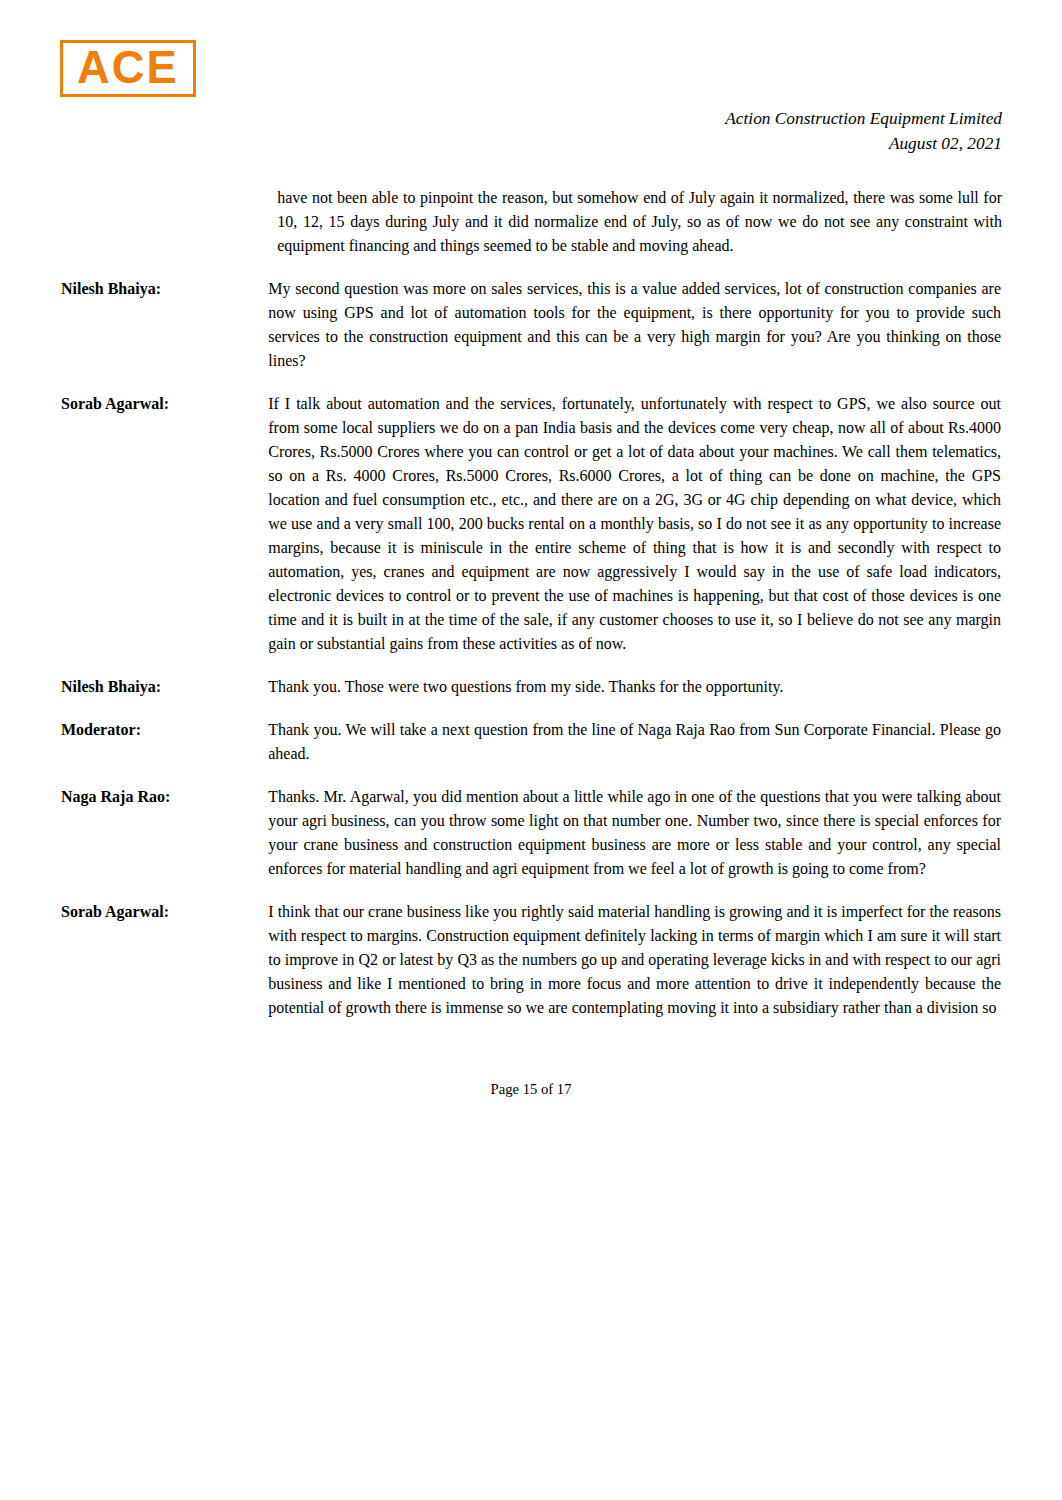ACE
Action Construction Equipment Limited
August 02, 2021
have not been able to pinpoint the reason, but somehow end of July again it normalized, there was some lull for 10, 12, 15 days during July and it did normalize end of July, so as of now we do not see any constraint with equipment financing and things seemed to be stable and moving ahead.
| Nilesh Bhaiya: | My second question was more on sales services, this is a value added services, lot of construction companies are now using GPS and lot of automation tools for the equipment, is there opportunity for you to provide such services to the construction equipment and this can be a very high margin for you? Are you thinking on those lines? |
| Sorab Agarwal: | If I talk about automation and the services, fortunately, unfortunately with respect to GPS, we also source out from some local suppliers we do on a pan India basis and the devices come very cheap, now all of about Rs.4000 Crores, Rs.5000 Crores where you can control or get a lot of data about your machines. We call them telematics, so on a Rs. 4000 Crores, Rs.5000 Crores, Rs.6000 Crores, a lot of thing can be done on machine, the GPS location and fuel consumption etc., etc., and there are on a 2G, 3G or 4G chip depending on what device, which we use and a very small 100, 200 bucks rental on a monthly basis, so I do not see it as any opportunity to increase margins, because it is miniscule in the entire scheme of thing that is how it is and secondly with respect to automation, yes, cranes and equipment are now aggressively I would say in the use of safe load indicators, electronic devices to control or to prevent the use of machines is happening, but that cost of those devices is one time and it is built in at the time of the sale, if any customer chooses to use it, so I believe do not see any margin gain or substantial gains from these activities as of now. |
| Nilesh Bhaiya: | Thank you. Those were two questions from my side. Thanks for the opportunity. |
| Moderator: | Thank you. We will take a next question from the line of Naga Raja Rao from Sun Corporate Financial. Please go ahead. |
| Naga Raja Rao: | Thanks. Mr. Agarwal, you did mention about a little while ago in one of the questions that you were talking about your agri business, can you throw some light on that number one. Number two, since there is special enforces for your crane business and construction equipment business are more or less stable and your control, any special enforces for material handling and agri equipment from we feel a lot of growth is going to come from? |
| Sorab Agarwal: | I think that our crane business like you rightly said material handling is growing and it is imperfect for the reasons with respect to margins. Construction equipment definitely lacking in terms of margin which I am sure it will start to improve in Q2 or latest by Q3 as the numbers go up and operating leverage kicks in and with respect to our agri business and like I mentioned to bring in more focus and more attention to drive it independently because the potential of growth there is immense so we are contemplating moving it into a subsidiary rather than a division so |
Page 15 of 17